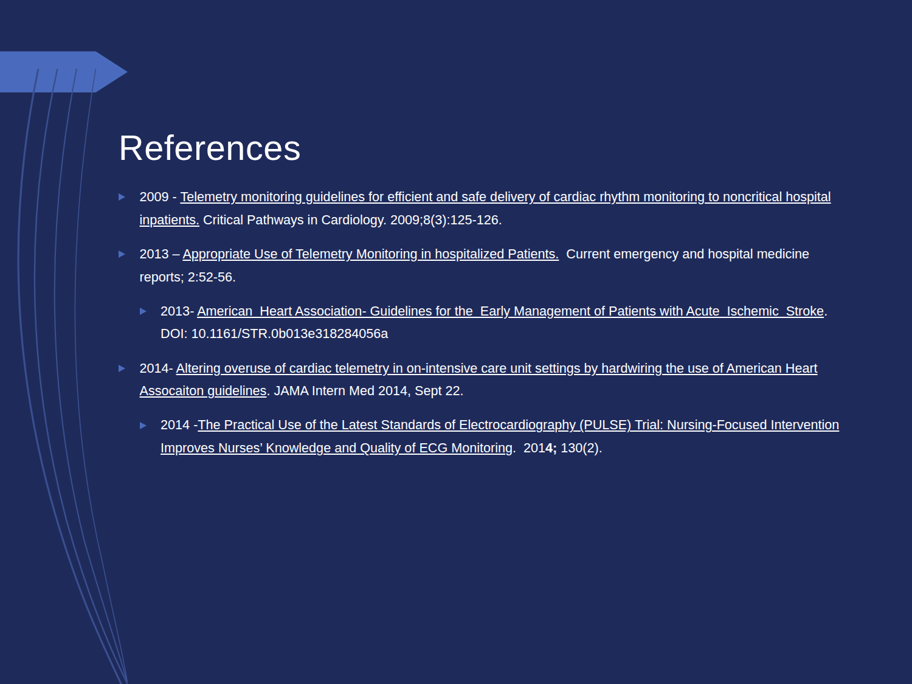References
2009 - Telemetry monitoring guidelines for efficient and safe delivery of cardiac rhythm monitoring to noncritical hospital inpatients. Critical Pathways in Cardiology. 2009;8(3):125-126.
2013 – Appropriate Use of Telemetry Monitoring in hospitalized Patients. Current emergency and hospital medicine reports; 2:52-56.
2013- American Heart Association- Guidelines for the Early Management of Patients with Acute Ischemic Stroke. DOI: 10.1161/STR.0b013e318284056a
2014- Altering overuse of cardiac telemetry in on-intensive care unit settings by hardwiring the use of American Heart Assocaiton guidelines. JAMA Intern Med 2014, Sept 22.
2014 -The Practical Use of the Latest Standards of Electrocardiography (PULSE) Trial: Nursing-Focused Intervention Improves Nurses’ Knowledge and Quality of ECG Monitoring. 2014; 130(2).